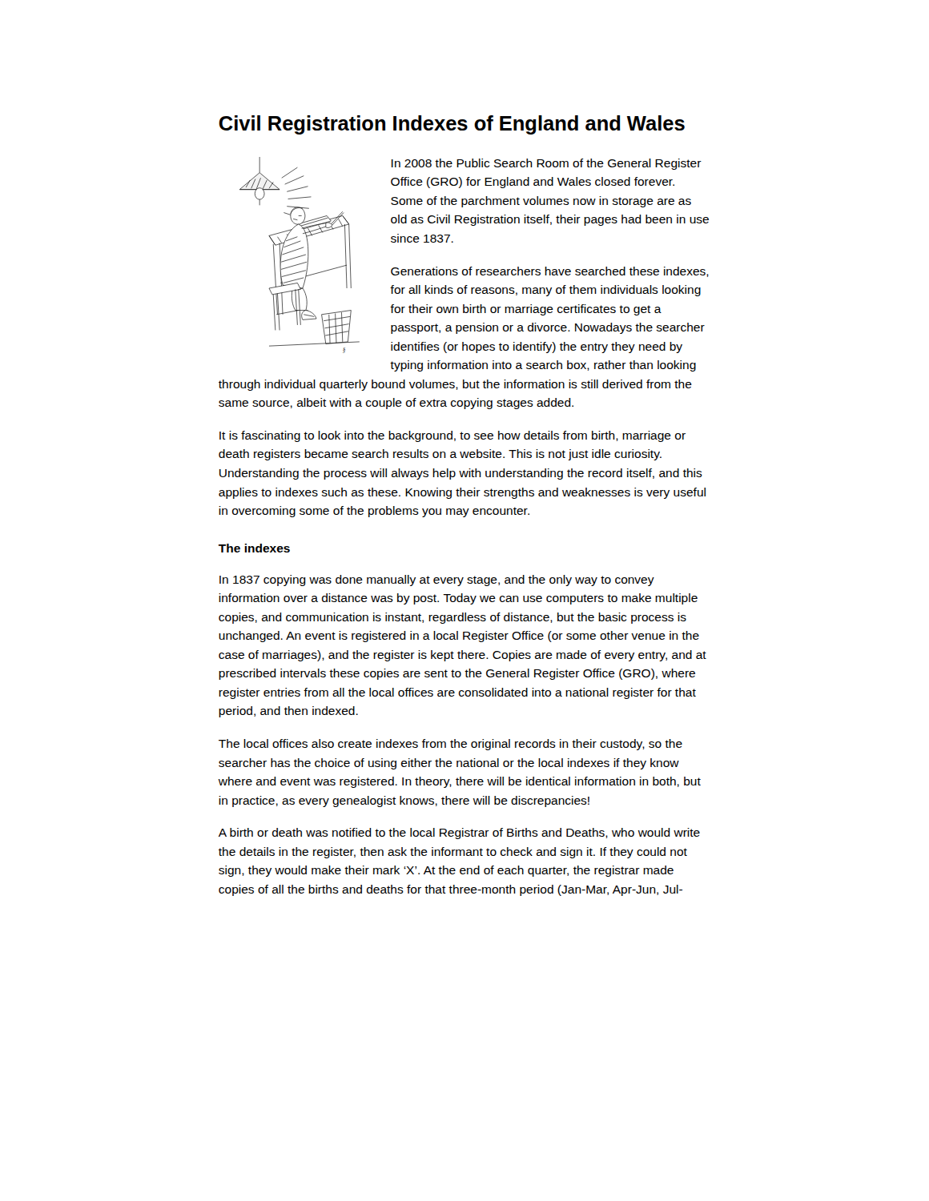Civil Registration Indexes of England and Wales
Engraving of a clerk at a writing desk §
In 2008 the Public Search Room of the General Register Office (GRO) for England and Wales closed forever. Some of the parchment volumes now in storage are as old as Civil Registration itself, their pages had been in use since 1837.
Generations of researchers have searched these indexes, for all kinds of reasons, many of them individuals looking for their own birth or marriage certificates to get a passport, a pension or a divorce. Nowadays the searcher identifies (or hopes to identify) the entry they need by typing information into a search box, rather than looking through individual quarterly bound volumes, but the information is still derived from the same source, albeit with a couple of extra copying stages added.
It is fascinating to look into the background, to see how details from birth, marriage or death registers became search results on a website. This is not just idle curiosity. Understanding the process will always help with understanding the record itself, and this applies to indexes such as these. Knowing their strengths and weaknesses is very useful in overcoming some of the problems you may encounter.
The indexes
In 1837 copying was done manually at every stage, and the only way to convey information over a distance was by post. Today we can use computers to make multiple copies, and communication is instant, regardless of distance, but the basic process is unchanged. An event is registered in a local Register Office (or some other venue in the case of marriages), and the register is kept there. Copies are made of every entry, and at prescribed intervals these copies are sent to the General Register Office (GRO), where register entries from all the local offices are consolidated into a national register for that period, and then indexed.
The local offices also create indexes from the original records in their custody, so the searcher has the choice of using either the national or the local indexes if they know where and event was registered. In theory, there will be identical information in both, but in practice, as every genealogist knows, there will be discrepancies!
A birth or death was notified to the local Registrar of Births and Deaths, who would write the details in the register, then ask the informant to check and sign it. If they could not sign, they would make their mark ‘X’. At the end of each quarter, the registrar made copies of all the births and deaths for that three-month period (Jan-Mar, Apr-Jun, Jul-